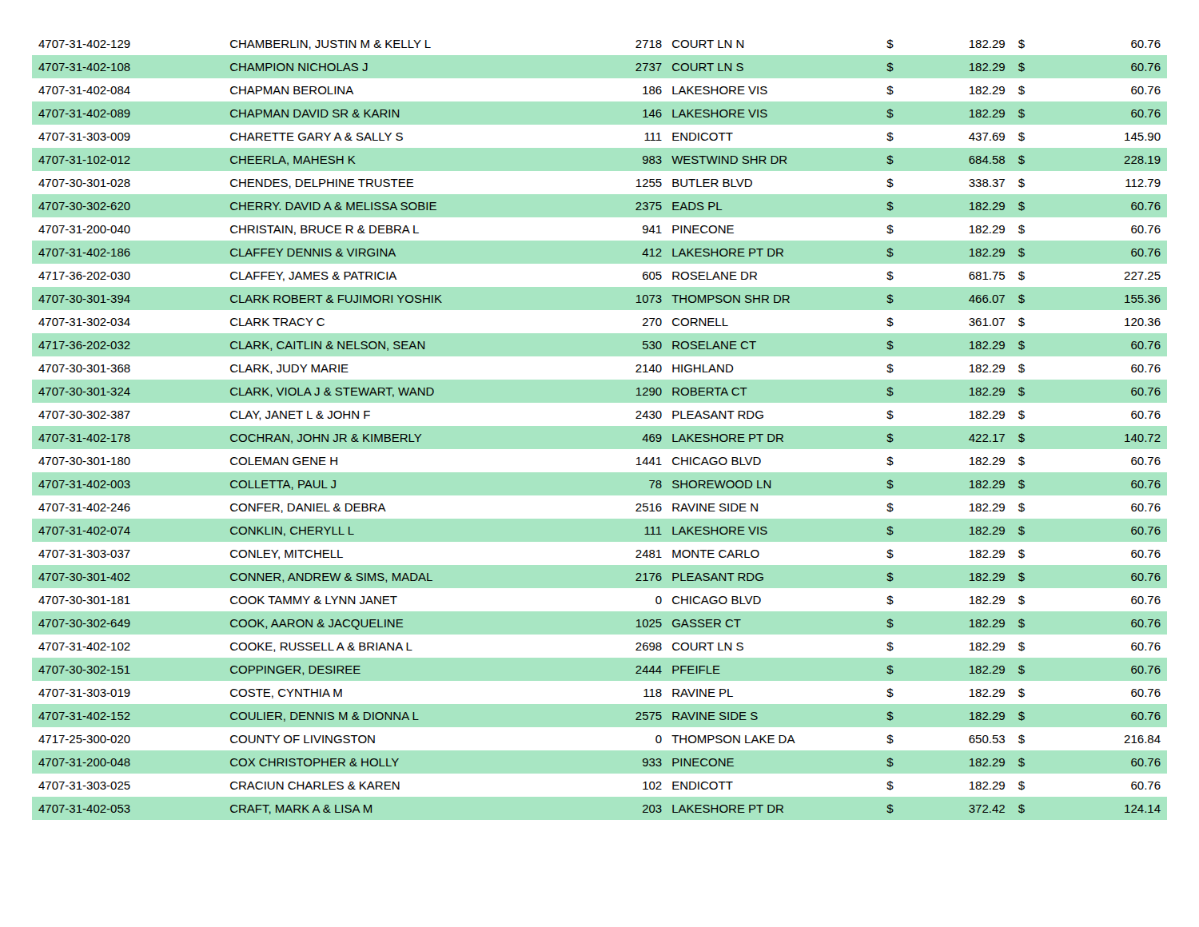| 4707-31-402-129 | CHAMBERLIN, JUSTIN M & KELLY L | 2718 | COURT LN N | $ | 182.29 | $ | 60.76 |
| 4707-31-402-108 | CHAMPION NICHOLAS J | 2737 | COURT LN S | $ | 182.29 | $ | 60.76 |
| 4707-31-402-084 | CHAPMAN BEROLINA | 186 | LAKESHORE VIS | $ | 182.29 | $ | 60.76 |
| 4707-31-402-089 | CHAPMAN DAVID SR & KARIN | 146 | LAKESHORE VIS | $ | 182.29 | $ | 60.76 |
| 4707-31-303-009 | CHARETTE GARY A & SALLY S | 111 | ENDICOTT | $ | 437.69 | $ | 145.90 |
| 4707-31-102-012 | CHEERLA, MAHESH K | 983 | WESTWIND SHR DR | $ | 684.58 | $ | 228.19 |
| 4707-30-301-028 | CHENDES, DELPHINE TRUSTEE | 1255 | BUTLER BLVD | $ | 338.37 | $ | 112.79 |
| 4707-30-302-620 | CHERRY. DAVID A & MELISSA SOBIE | 2375 | EADS PL | $ | 182.29 | $ | 60.76 |
| 4707-31-200-040 | CHRISTAIN, BRUCE R & DEBRA L | 941 | PINECONE | $ | 182.29 | $ | 60.76 |
| 4707-31-402-186 | CLAFFEY DENNIS & VIRGINA | 412 | LAKESHORE PT DR | $ | 182.29 | $ | 60.76 |
| 4717-36-202-030 | CLAFFEY, JAMES & PATRICIA | 605 | ROSELANE DR | $ | 681.75 | $ | 227.25 |
| 4707-30-301-394 | CLARK ROBERT & FUJIMORI YOSHIK | 1073 | THOMPSON SHR DR | $ | 466.07 | $ | 155.36 |
| 4707-31-302-034 | CLARK TRACY C | 270 | CORNELL | $ | 361.07 | $ | 120.36 |
| 4717-36-202-032 | CLARK, CAITLIN & NELSON, SEAN | 530 | ROSELANE CT | $ | 182.29 | $ | 60.76 |
| 4707-30-301-368 | CLARK, JUDY MARIE | 2140 | HIGHLAND | $ | 182.29 | $ | 60.76 |
| 4707-30-301-324 | CLARK, VIOLA J & STEWART, WAND | 1290 | ROBERTA CT | $ | 182.29 | $ | 60.76 |
| 4707-30-302-387 | CLAY, JANET L & JOHN F | 2430 | PLEASANT RDG | $ | 182.29 | $ | 60.76 |
| 4707-31-402-178 | COCHRAN, JOHN JR & KIMBERLY | 469 | LAKESHORE PT DR | $ | 422.17 | $ | 140.72 |
| 4707-30-301-180 | COLEMAN GENE H | 1441 | CHICAGO BLVD | $ | 182.29 | $ | 60.76 |
| 4707-31-402-003 | COLLETTA, PAUL J | 78 | SHOREWOOD LN | $ | 182.29 | $ | 60.76 |
| 4707-31-402-246 | CONFER, DANIEL & DEBRA | 2516 | RAVINE SIDE N | $ | 182.29 | $ | 60.76 |
| 4707-31-402-074 | CONKLIN, CHERYLL L | 111 | LAKESHORE VIS | $ | 182.29 | $ | 60.76 |
| 4707-31-303-037 | CONLEY, MITCHELL | 2481 | MONTE CARLO | $ | 182.29 | $ | 60.76 |
| 4707-30-301-402 | CONNER, ANDREW & SIMS, MADAL | 2176 | PLEASANT RDG | $ | 182.29 | $ | 60.76 |
| 4707-30-301-181 | COOK TAMMY & LYNN JANET | 0 | CHICAGO BLVD | $ | 182.29 | $ | 60.76 |
| 4707-30-302-649 | COOK, AARON & JACQUELINE | 1025 | GASSER CT | $ | 182.29 | $ | 60.76 |
| 4707-31-402-102 | COOKE, RUSSELL A & BRIANA L | 2698 | COURT LN S | $ | 182.29 | $ | 60.76 |
| 4707-30-302-151 | COPPINGER, DESIREE | 2444 | PFEIFLE | $ | 182.29 | $ | 60.76 |
| 4707-31-303-019 | COSTE, CYNTHIA M | 118 | RAVINE PL | $ | 182.29 | $ | 60.76 |
| 4707-31-402-152 | COULIER, DENNIS M & DIONNA L | 2575 | RAVINE SIDE S | $ | 182.29 | $ | 60.76 |
| 4717-25-300-020 | COUNTY OF LIVINGSTON | 0 | THOMPSON LAKE DA | $ | 650.53 | $ | 216.84 |
| 4707-31-200-048 | COX CHRISTOPHER & HOLLY | 933 | PINECONE | $ | 182.29 | $ | 60.76 |
| 4707-31-303-025 | CRACIUN CHARLES & KAREN | 102 | ENDICOTT | $ | 182.29 | $ | 60.76 |
| 4707-31-402-053 | CRAFT, MARK A & LISA M | 203 | LAKESHORE PT DR | $ | 372.42 | $ | 124.14 |